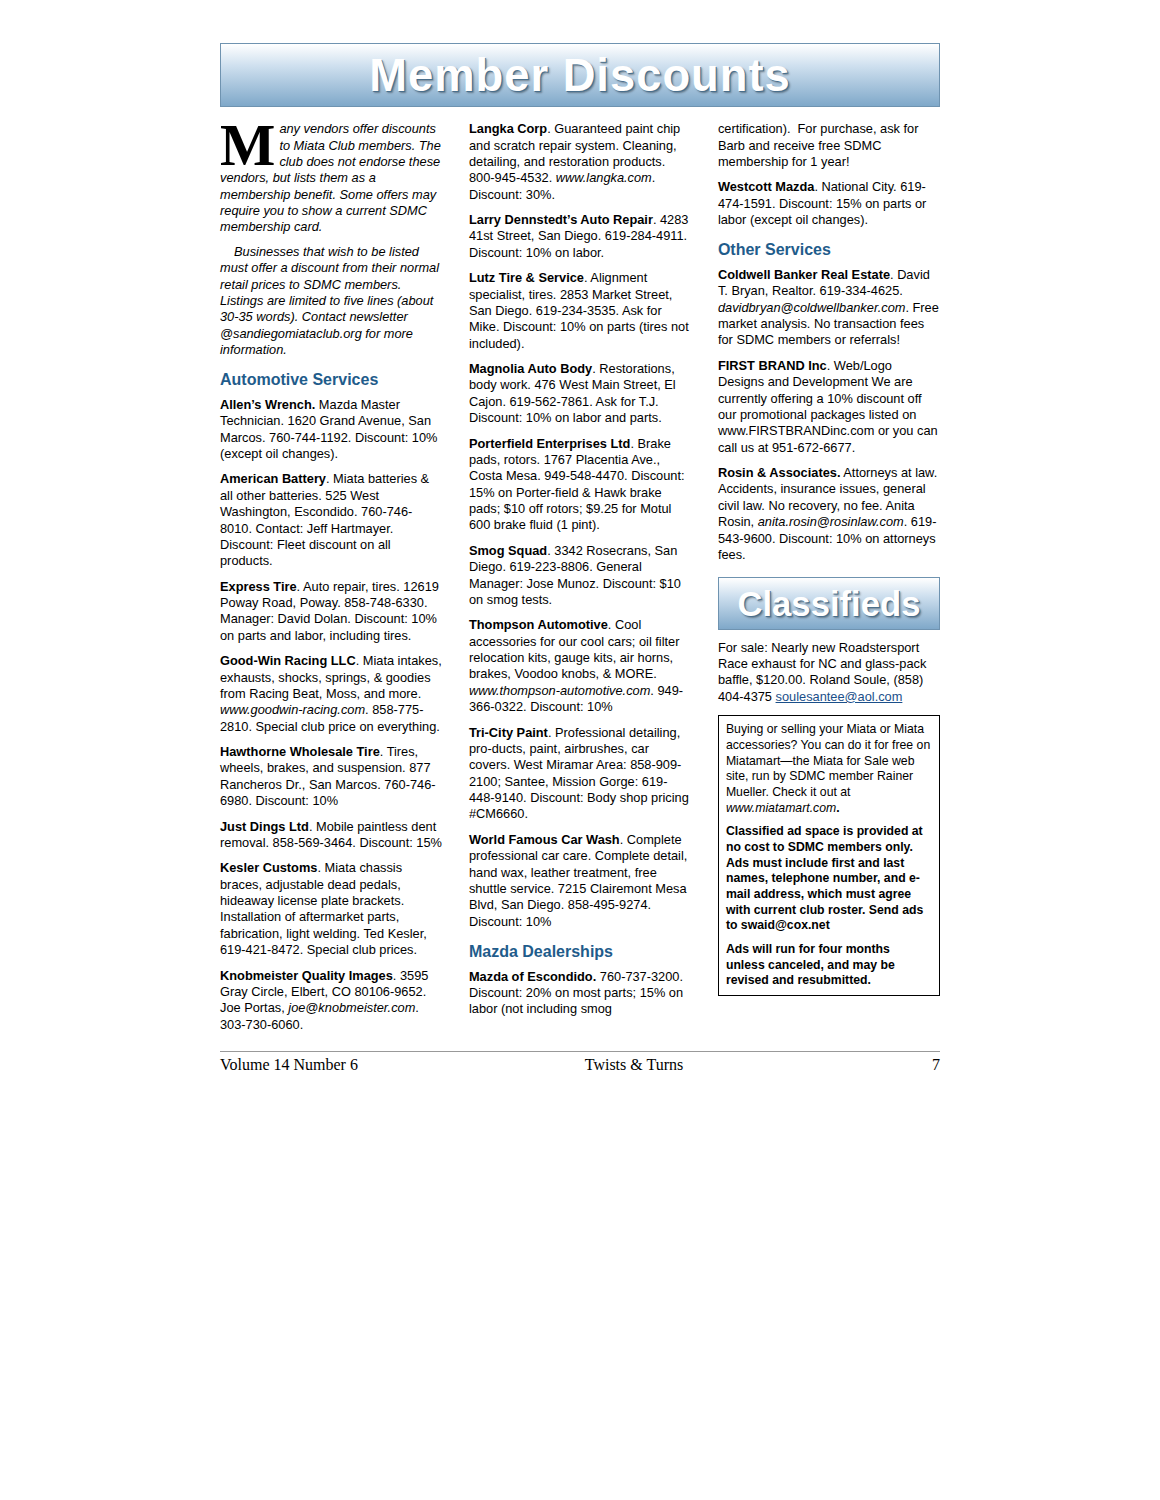Member Discounts
Many vendors offer discounts to Miata Club members. The club does not endorse these vendors, but lists them as a membership benefit. Some offers may require you to show a current SDMC membership card.
Businesses that wish to be listed must offer a discount from their normal retail prices to SDMC members. Listings are limited to five lines (about 30-35 words). Contact newsletter @sandiegomiataclub.org for more information.
Automotive Services
Allen’s Wrench. Mazda Master Technician. 1620 Grand Avenue, San Marcos. 760-744-1192. Discount: 10% (except oil changes).
American Battery. Miata batteries & all other batteries. 525 West Washington, Escondido. 760-746-8010. Contact: Jeff Hartmayer. Discount: Fleet discount on all products.
Express Tire. Auto repair, tires. 12619 Poway Road, Poway. 858-748-6330. Manager: David Dolan. Discount: 10% on parts and labor, including tires.
Good-Win Racing LLC. Miata intakes, exhausts, shocks, springs, & goodies from Racing Beat, Moss, and more. www.goodwin-racing.com. 858-775-2810. Special club price on everything.
Hawthorne Wholesale Tire. Tires, wheels, brakes, and suspension. 877 Rancheros Dr., San Marcos. 760-746-6980. Discount: 10%
Just Dings Ltd. Mobile paintless dent removal. 858-569-3464. Discount: 15%
Kesler Customs. Miata chassis braces, adjustable dead pedals, hideaway license plate brackets. Installation of aftermarket parts, fabrication, light welding. Ted Kesler, 619-421-8472. Special club prices.
Knobmeister Quality Images. 3595 Gray Circle, Elbert, CO 80106-9652. Joe Portas, joe@knobmeister.com. 303-730-6060.
Langka Corp. Guaranteed paint chip and scratch repair system. Cleaning, detailing, and restoration products. 800-945-4532. www.langka.com. Discount: 30%.
Larry Dennstedt’s Auto Repair. 4283 41st Street, San Diego. 619-284-4911. Discount: 10% on labor.
Lutz Tire & Service. Alignment specialist, tires. 2853 Market Street, San Diego. 619-234-3535. Ask for Mike. Discount: 10% on parts (tires not included).
Magnolia Auto Body. Restorations, body work. 476 West Main Street, El Cajon. 619-562-7861. Ask for T.J. Discount: 10% on labor and parts.
Porterfield Enterprises Ltd. Brake pads, rotors. 1767 Placentia Ave., Costa Mesa. 949-548-4470. Discount: 15% on Porter-field & Hawk brake pads; $10 off rotors; $9.25 for Motul 600 brake fluid (1 pint).
Smog Squad. 3342 Rosecrans, San Diego. 619-223-8806. General Manager: Jose Munoz. Discount: $10 on smog tests.
Thompson Automotive. Cool accessories for our cool cars; oil filter relocation kits, gauge kits, air horns, brakes, Voodoo knobs, & MORE. www.thompson-automotive.com. 949-366-0322. Discount: 10%
Tri-City Paint. Professional detailing, pro-ducts, paint, airbrushes, car covers. West Miramar Area: 858-909-2100; Santee, Mission Gorge: 619-448-9140. Discount: Body shop pricing #CM6660.
World Famous Car Wash. Complete professional car care. Complete detail, hand wax, leather treatment, free shuttle service. 7215 Clairemont Mesa Blvd, San Diego. 858-495-9274. Discount: 10%
Mazda Dealerships
Mazda of Escondido. 760-737-3200. Discount: 20% on most parts; 15% on labor (not including smog certification). For purchase, ask for Barb and receive free SDMC membership for 1 year!
Westcott Mazda. National City. 619-474-1591. Discount: 15% on parts or labor (except oil changes).
Other Services
Coldwell Banker Real Estate. David T. Bryan, Realtor. 619-334-4625. davidbryan@coldwellbanker.com. Free market analysis. No transaction fees for SDMC members or referrals!
FIRST BRAND Inc. Web/Logo Designs and Development We are currently offering a 10% discount off our promotional packages listed on www.FIRSTBRANDinc.com or you can call us at 951-672-6677.
Rosin & Associates. Attorneys at law. Accidents, insurance issues, general civil law. No recovery, no fee. Anita Rosin, anita.rosin@rosinlaw.com. 619-543-9600. Discount: 10% on attorneys fees.
Classifieds
For sale: Nearly new Roadstersport Race exhaust for NC and glass-pack baffle, $120.00. Roland Soule, (858) 404-4375 soulesantee@aol.com
Buying or selling your Miata or Miata accessories? You can do it for free on Miatamart—the Miata for Sale web site, run by SDMC member Rainer Mueller. Check it out at www.miatamart.com.
Classified ad space is provided at no cost to SDMC members only. Ads must include first and last names, telephone number, and e-mail address, which must agree with current club roster. Send ads to swaid@cox.net
Ads will run for four months unless canceled, and may be revised and resubmitted.
Volume 14 Number 6
Twists & Turns
7